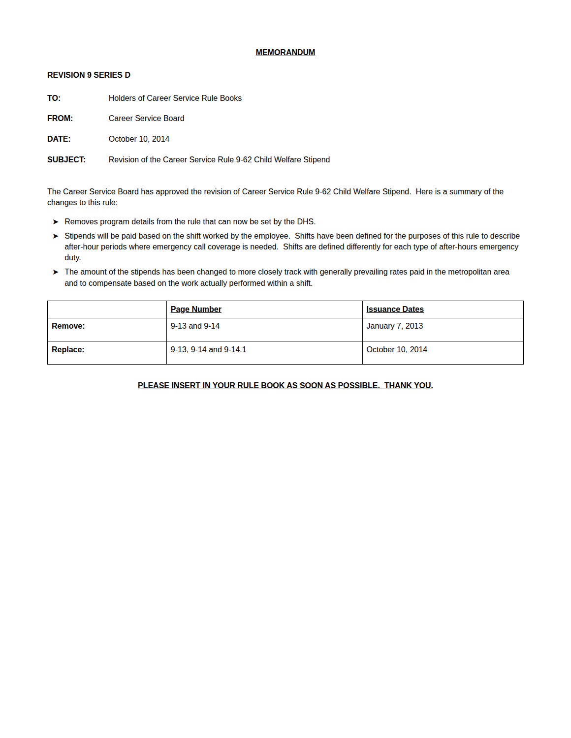MEMORANDUM
REVISION 9 SERIES D
| TO: | Holders of Career Service Rule Books |
| FROM: | Career Service Board |
| DATE: | October 10, 2014 |
| SUBJECT: | Revision of the Career Service Rule 9-62 Child Welfare Stipend |
The Career Service Board has approved the revision of Career Service Rule 9-62 Child Welfare Stipend. Here is a summary of the changes to this rule:
Removes program details from the rule that can now be set by the DHS.
Stipends will be paid based on the shift worked by the employee. Shifts have been defined for the purposes of this rule to describe after-hour periods where emergency call coverage is needed. Shifts are defined differently for each type of after-hours emergency duty.
The amount of the stipends has been changed to more closely track with generally prevailing rates paid in the metropolitan area and to compensate based on the work actually performed within a shift.
| | Page Number | Issuance Dates |
| Remove: | 9-13 and 9-14 | January 7, 2013 |
| Replace: | 9-13, 9-14 and 9-14.1 | October 10, 2014 |
PLEASE INSERT IN YOUR RULE BOOK AS SOON AS POSSIBLE. THANK YOU.